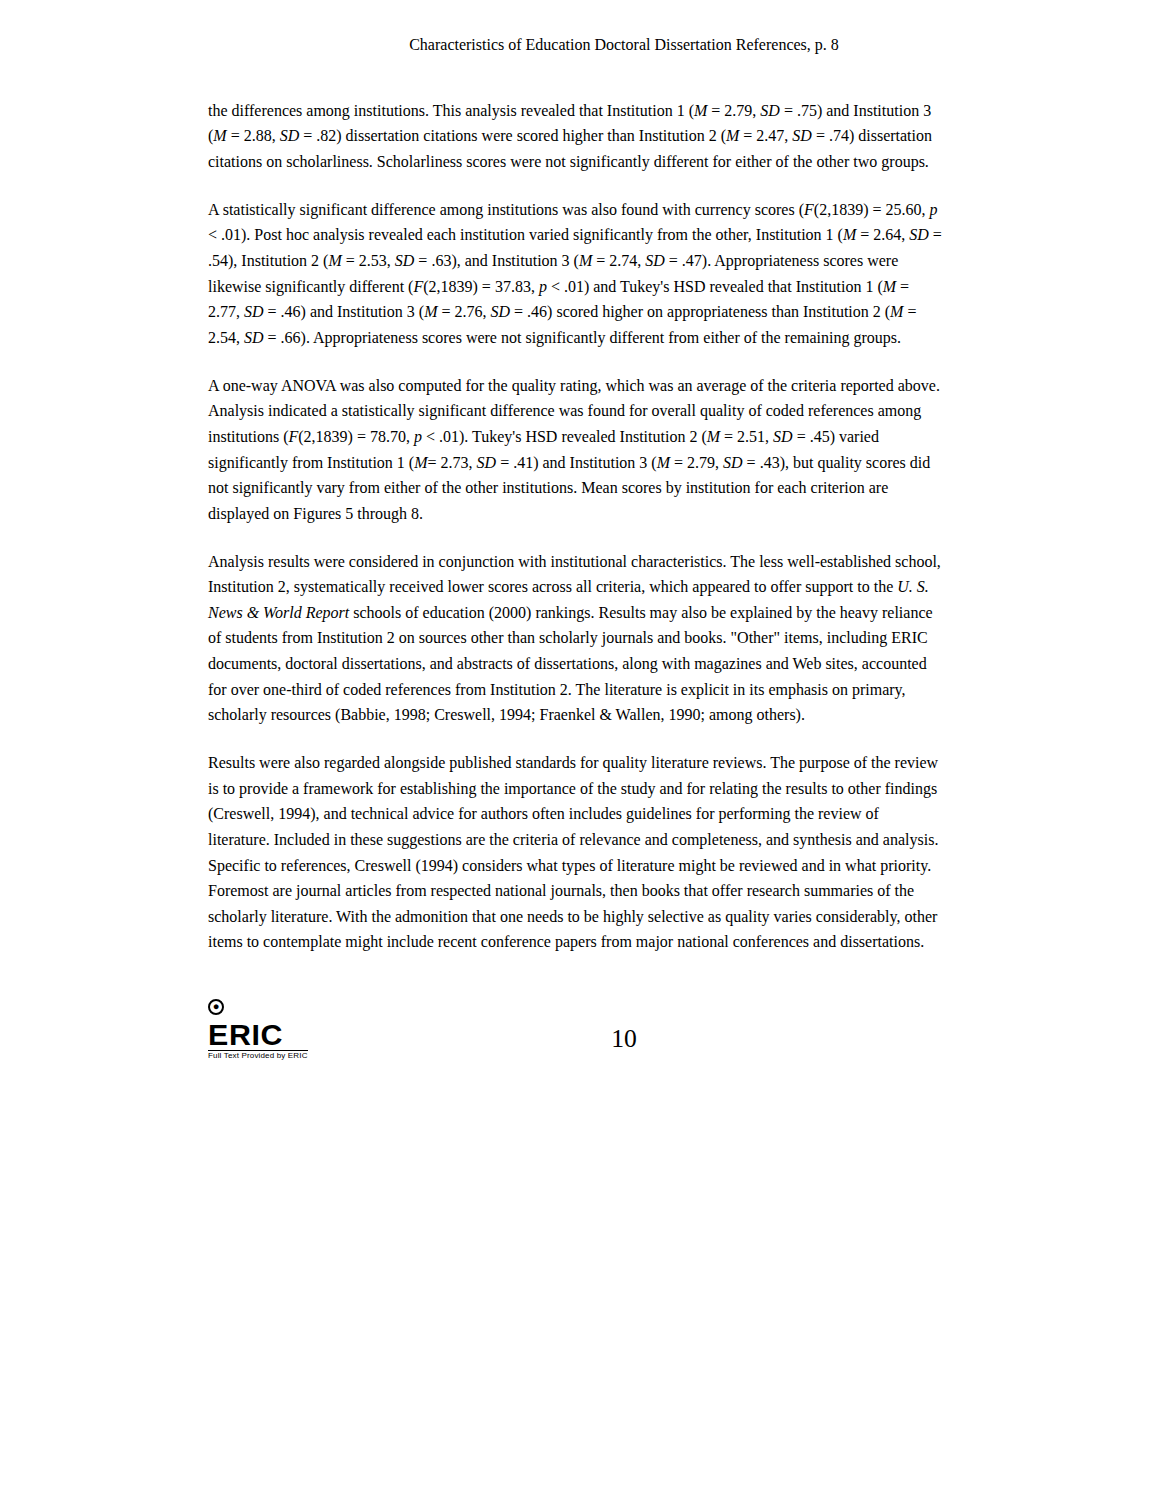Characteristics of Education Doctoral Dissertation References, p. 8
the differences among institutions. This analysis revealed that Institution 1 (M = 2.79, SD = .75) and Institution 3 (M = 2.88, SD = .82) dissertation citations were scored higher than Institution 2 (M = 2.47, SD = .74) dissertation citations on scholarliness. Scholarliness scores were not significantly different for either of the other two groups.
A statistically significant difference among institutions was also found with currency scores (F(2,1839) = 25.60, p < .01). Post hoc analysis revealed each institution varied significantly from the other, Institution 1 (M = 2.64, SD = .54), Institution 2 (M = 2.53, SD = .63), and Institution 3 (M = 2.74, SD = .47). Appropriateness scores were likewise significantly different (F(2,1839) = 37.83, p < .01) and Tukey's HSD revealed that Institution 1 (M = 2.77, SD = .46) and Institution 3 (M = 2.76, SD = .46) scored higher on appropriateness than Institution 2 (M = 2.54, SD = .66). Appropriateness scores were not significantly different from either of the remaining groups.
A one-way ANOVA was also computed for the quality rating, which was an average of the criteria reported above. Analysis indicated a statistically significant difference was found for overall quality of coded references among institutions (F(2,1839) = 78.70, p < .01). Tukey's HSD revealed Institution 2 (M = 2.51, SD = .45) varied significantly from Institution 1 (M= 2.73, SD = .41) and Institution 3 (M = 2.79, SD = .43), but quality scores did not significantly vary from either of the other institutions. Mean scores by institution for each criterion are displayed on Figures 5 through 8.
Analysis results were considered in conjunction with institutional characteristics. The less well-established school, Institution 2, systematically received lower scores across all criteria, which appeared to offer support to the U. S. News & World Report schools of education (2000) rankings. Results may also be explained by the heavy reliance of students from Institution 2 on sources other than scholarly journals and books. "Other" items, including ERIC documents, doctoral dissertations, and abstracts of dissertations, along with magazines and Web sites, accounted for over one-third of coded references from Institution 2. The literature is explicit in its emphasis on primary, scholarly resources (Babbie, 1998; Creswell, 1994; Fraenkel & Wallen, 1990; among others).
Results were also regarded alongside published standards for quality literature reviews. The purpose of the review is to provide a framework for establishing the importance of the study and for relating the results to other findings (Creswell, 1994), and technical advice for authors often includes guidelines for performing the review of literature. Included in these suggestions are the criteria of relevance and completeness, and synthesis and analysis. Specific to references, Creswell (1994) considers what types of literature might be reviewed and in what priority. Foremost are journal articles from respected national journals, then books that offer research summaries of the scholarly literature. With the admonition that one needs to be highly selective as quality varies considerably, other items to contemplate might include recent conference papers from major national conferences and dissertations.
●
ERIC Full Text Provided by ERIC
10